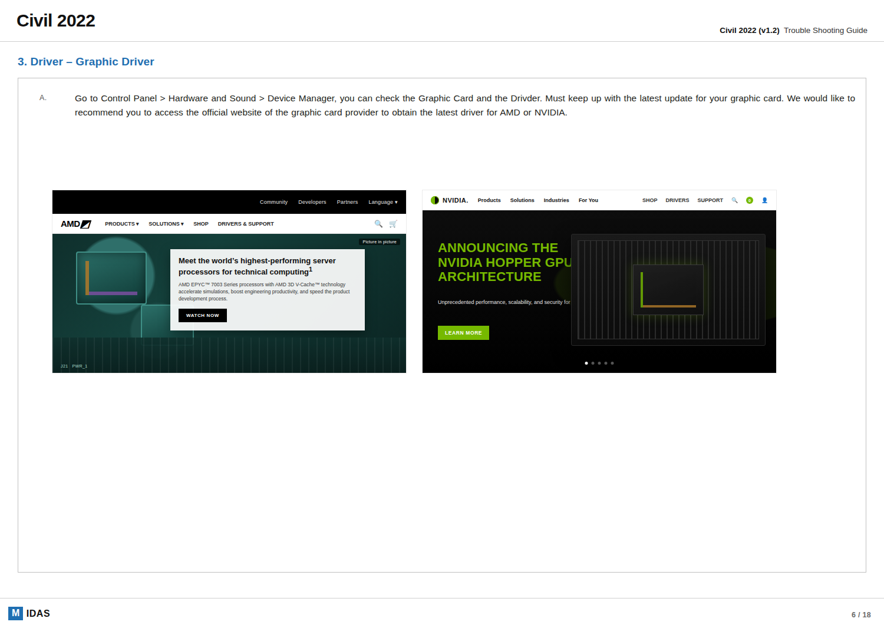Civil 2022
Civil 2022 (v1.2) Trouble Shooting Guide
3. Driver – Graphic Driver
A.
Go to Control Panel > Hardware and Sound > Device Manager, you can check the Graphic Card and the Drivder. Must keep up with the latest update for your graphic card. We would like to recommend you to access the official website of the graphic card provider to obtain the latest driver for AMD or NVIDIA.
Community Developers Partners Language ▾
AMD◢ PRODUCTS ▾ SOLUTIONS ▾ SHOP DRIVERS & SUPPORT 🔍 🛒
Picture in picture
Meet the world’s highest-performing server processors for technical computing1
AMD EPYC™ 7003 Series processors with AMD 3D V-Cache™ technology accelerate simulations, boost engineering productivity, and speed the product development process.
WATCH NOW
J21 PWR_1
NVIDIA. Products Solutions Industries For You SHOP DRIVERS SUPPORT 🔍 0 👤
ANNOUNCING THE
NVIDIA HOPPER GPU
ARCHITECTURE
Unprecedented performance, scalability, and security for every data center.
LEARN MORE
MIDAS
6 / 18